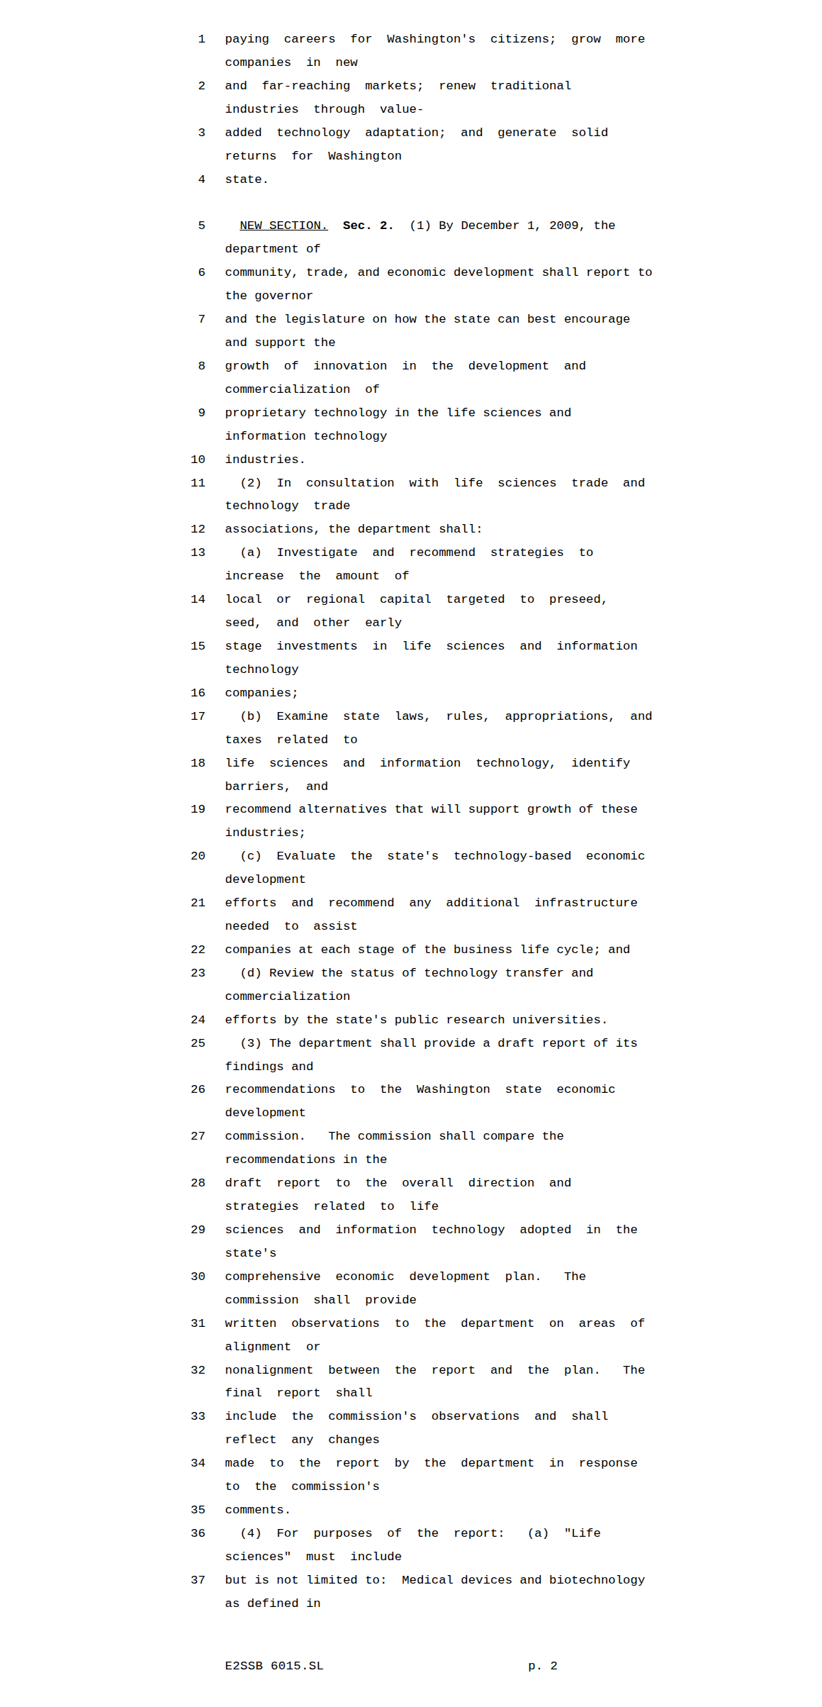1 paying careers for Washington's citizens; grow more companies in new
2 and far-reaching markets; renew traditional industries through value-
3 added technology adaptation; and generate solid returns for Washington
4 state.
5 NEW SECTION. Sec. 2. (1) By December 1, 2009, the department of
6 community, trade, and economic development shall report to the governor
7 and the legislature on how the state can best encourage and support the
8 growth of innovation in the development and commercialization of
9 proprietary technology in the life sciences and information technology
10 industries.
11 (2) In consultation with life sciences trade and technology trade
12 associations, the department shall:
13 (a) Investigate and recommend strategies to increase the amount of
14 local or regional capital targeted to preseed, seed, and other early
15 stage investments in life sciences and information technology
16 companies;
17 (b) Examine state laws, rules, appropriations, and taxes related to
18 life sciences and information technology, identify barriers, and
19 recommend alternatives that will support growth of these industries;
20 (c) Evaluate the state's technology-based economic development
21 efforts and recommend any additional infrastructure needed to assist
22 companies at each stage of the business life cycle; and
23 (d) Review the status of technology transfer and commercialization
24 efforts by the state's public research universities.
25 (3) The department shall provide a draft report of its findings and
26 recommendations to the Washington state economic development
27 commission. The commission shall compare the recommendations in the
28 draft report to the overall direction and strategies related to life
29 sciences and information technology adopted in the state's
30 comprehensive economic development plan. The commission shall provide
31 written observations to the department on areas of alignment or
32 nonalignment between the report and the plan. The final report shall
33 include the commission's observations and shall reflect any changes
34 made to the report by the department in response to the commission's
35 comments.
36 (4) For purposes of the report: (a) "Life sciences" must include
37 but is not limited to: Medical devices and biotechnology as defined in
E2SSB 6015.SL p. 2